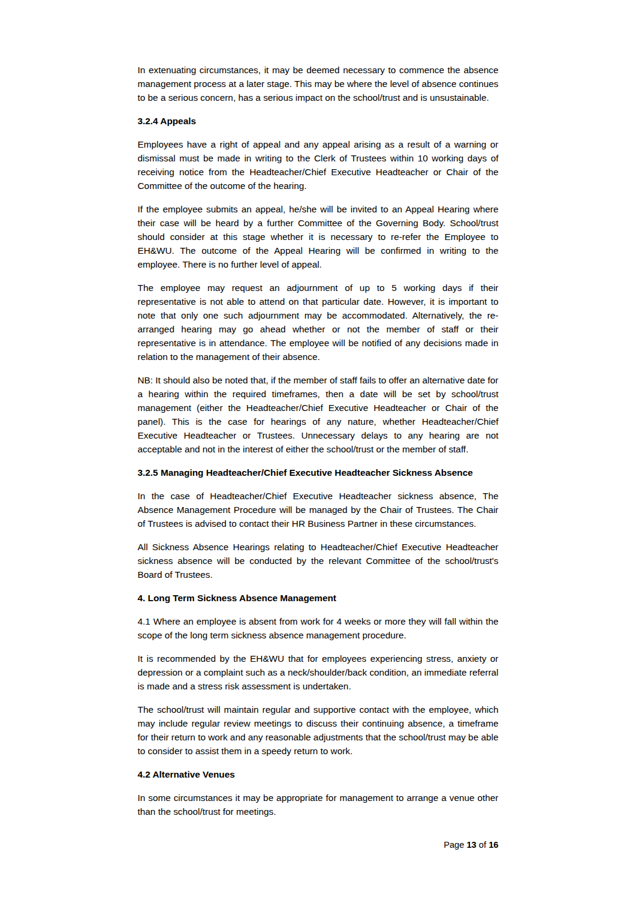In extenuating circumstances, it may be deemed necessary to commence the absence management process at a later stage. This may be where the level of absence continues to be a serious concern, has a serious impact on the school/trust and is unsustainable.
3.2.4 Appeals
Employees have a right of appeal and any appeal arising as a result of a warning or dismissal must be made in writing to the Clerk of Trustees within 10 working days of receiving notice from the Headteacher/Chief Executive Headteacher or Chair of the Committee of the outcome of the hearing.
If the employee submits an appeal, he/she will be invited to an Appeal Hearing where their case will be heard by a further Committee of the Governing Body. School/trust should consider at this stage whether it is necessary to re-refer the Employee to EH&WU. The outcome of the Appeal Hearing will be confirmed in writing to the employee. There is no further level of appeal.
The employee may request an adjournment of up to 5 working days if their representative is not able to attend on that particular date. However, it is important to note that only one such adjournment may be accommodated. Alternatively, the re-arranged hearing may go ahead whether or not the member of staff or their representative is in attendance. The employee will be notified of any decisions made in relation to the management of their absence.
NB: It should also be noted that, if the member of staff fails to offer an alternative date for a hearing within the required timeframes, then a date will be set by school/trust management (either the Headteacher/Chief Executive Headteacher or Chair of the panel). This is the case for hearings of any nature, whether Headteacher/Chief Executive Headteacher or Trustees. Unnecessary delays to any hearing are not acceptable and not in the interest of either the school/trust or the member of staff.
3.2.5 Managing Headteacher/Chief Executive Headteacher Sickness Absence
In the case of Headteacher/Chief Executive Headteacher sickness absence, The Absence Management Procedure will be managed by the Chair of Trustees. The Chair of Trustees is advised to contact their HR Business Partner in these circumstances.
All Sickness Absence Hearings relating to Headteacher/Chief Executive Headteacher sickness absence will be conducted by the relevant Committee of the school/trust's Board of Trustees.
4. Long Term Sickness Absence Management
4.1 Where an employee is absent from work for 4 weeks or more they will fall within the scope of the long term sickness absence management procedure.
It is recommended by the EH&WU that for employees experiencing stress, anxiety or depression or a complaint such as a neck/shoulder/back condition, an immediate referral is made and a stress risk assessment is undertaken.
The school/trust will maintain regular and supportive contact with the employee, which may include regular review meetings to discuss their continuing absence, a timeframe for their return to work and any reasonable adjustments that the school/trust may be able to consider to assist them in a speedy return to work.
4.2 Alternative Venues
In some circumstances it may be appropriate for management to arrange a venue other than the school/trust for meetings.
Page 13 of 16